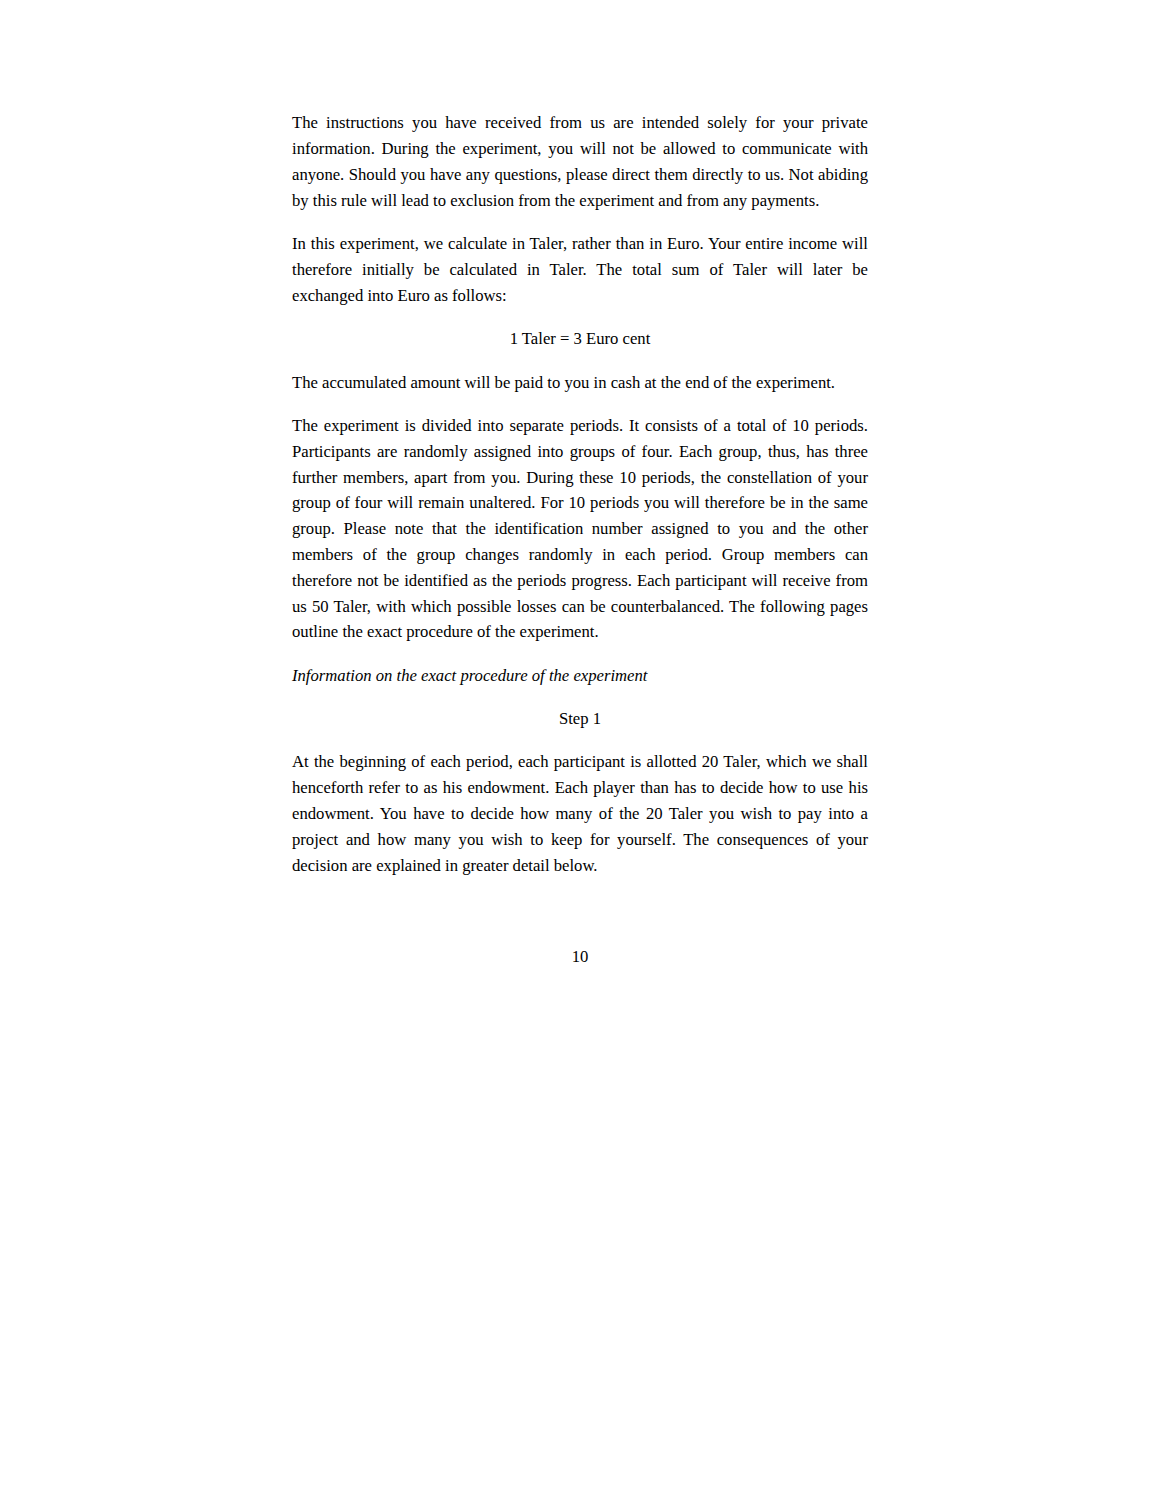The instructions you have received from us are intended solely for your private information. During the experiment, you will not be allowed to communicate with anyone. Should you have any questions, please direct them directly to us. Not abiding by this rule will lead to exclusion from the experiment and from any payments.
In this experiment, we calculate in Taler, rather than in Euro. Your entire income will therefore initially be calculated in Taler. The total sum of Taler will later be exchanged into Euro as follows:
1 Taler = 3 Euro cent
The accumulated amount will be paid to you in cash at the end of the experiment.
The experiment is divided into separate periods. It consists of a total of 10 periods. Participants are randomly assigned into groups of four. Each group, thus, has three further members, apart from you. During these 10 periods, the constellation of your group of four will remain unaltered. For 10 periods you will therefore be in the same group. Please note that the identification number assigned to you and the other members of the group changes randomly in each period. Group members can therefore not be identified as the periods progress. Each participant will receive from us 50 Taler, with which possible losses can be counterbalanced. The following pages outline the exact procedure of the experiment.
Information on the exact procedure of the experiment
Step 1
At the beginning of each period, each participant is allotted 20 Taler, which we shall henceforth refer to as his endowment. Each player than has to decide how to use his endowment. You have to decide how many of the 20 Taler you wish to pay into a project and how many you wish to keep for yourself. The consequences of your decision are explained in greater detail below.
10